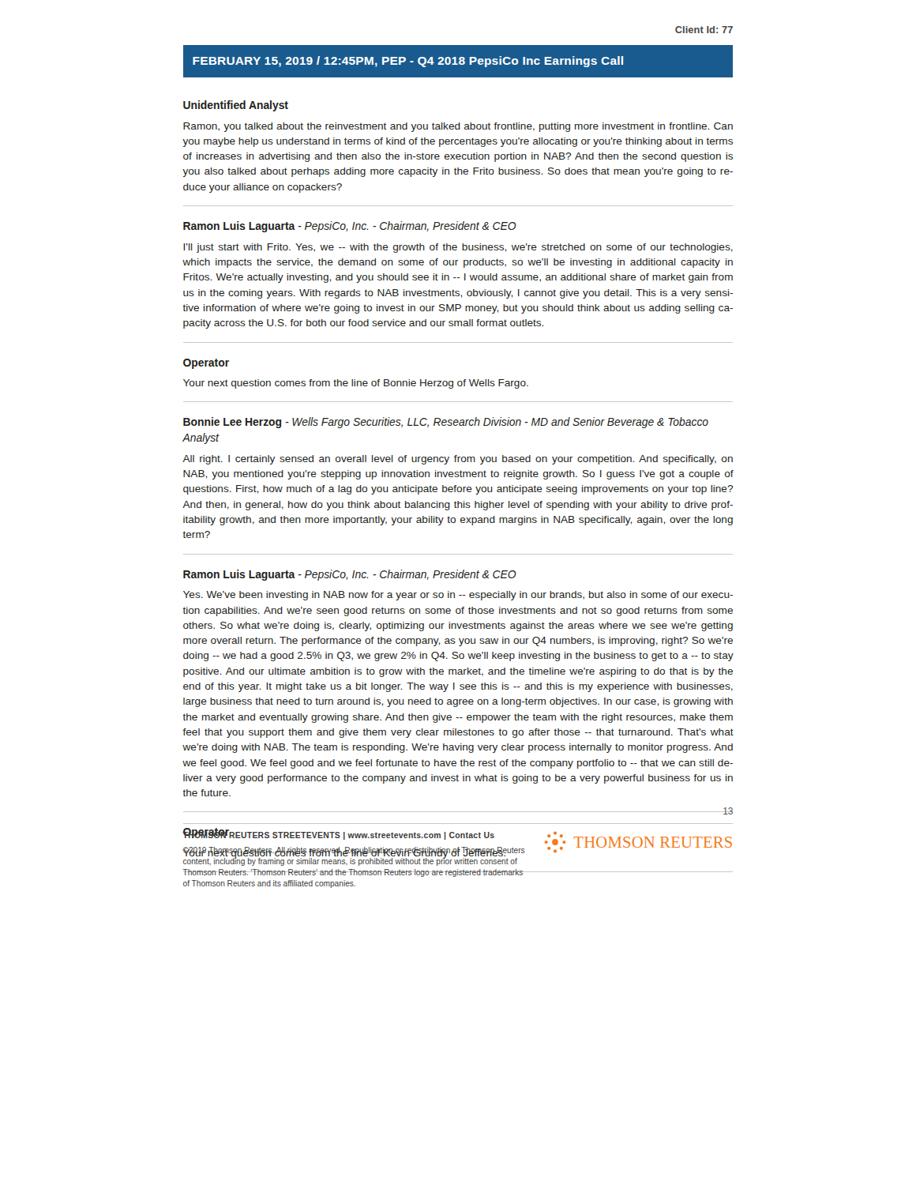Client Id: 77
FEBRUARY 15, 2019 / 12:45PM, PEP - Q4 2018 PepsiCo Inc Earnings Call
Unidentified Analyst
Ramon, you talked about the reinvestment and you talked about frontline, putting more investment in frontline. Can you maybe help us understand in terms of kind of the percentages you're allocating or you're thinking about in terms of increases in advertising and then also the in-store execution portion in NAB? And then the second question is you also talked about perhaps adding more capacity in the Frito business. So does that mean you're going to reduce your alliance on copackers?
Ramon Luis Laguarta - PepsiCo, Inc. - Chairman, President & CEO
I'll just start with Frito. Yes, we -- with the growth of the business, we're stretched on some of our technologies, which impacts the service, the demand on some of our products, so we'll be investing in additional capacity in Fritos. We're actually investing, and you should see it in -- I would assume, an additional share of market gain from us in the coming years. With regards to NAB investments, obviously, I cannot give you detail. This is a very sensitive information of where we're going to invest in our SMP money, but you should think about us adding selling capacity across the U.S. for both our food service and our small format outlets.
Operator
Your next question comes from the line of Bonnie Herzog of Wells Fargo.
Bonnie Lee Herzog - Wells Fargo Securities, LLC, Research Division - MD and Senior Beverage & Tobacco Analyst
All right. I certainly sensed an overall level of urgency from you based on your competition. And specifically, on NAB, you mentioned you're stepping up innovation investment to reignite growth. So I guess I've got a couple of questions. First, how much of a lag do you anticipate before you anticipate seeing improvements on your top line? And then, in general, how do you think about balancing this higher level of spending with your ability to drive profitability growth, and then more importantly, your ability to expand margins in NAB specifically, again, over the long term?
Ramon Luis Laguarta - PepsiCo, Inc. - Chairman, President & CEO
Yes. We've been investing in NAB now for a year or so in -- especially in our brands, but also in some of our execution capabilities. And we're seen good returns on some of those investments and not so good returns from some others. So what we're doing is, clearly, optimizing our investments against the areas where we see we're getting more overall return. The performance of the company, as you saw in our Q4 numbers, is improving, right? So we're doing -- we had a good 2.5% in Q3, we grew 2% in Q4. So we'll keep investing in the business to get to a -- to stay positive. And our ultimate ambition is to grow with the market, and the timeline we're aspiring to do that is by the end of this year. It might take us a bit longer. The way I see this is -- and this is my experience with businesses, large business that need to turn around is, you need to agree on a long-term objectives. In our case, is growing with the market and eventually growing share. And then give -- empower the team with the right resources, make them feel that you support them and give them very clear milestones to go after those -- that turnaround. That's what we're doing with NAB. The team is responding. We're having very clear process internally to monitor progress. And we feel good. We feel good and we feel fortunate to have the rest of the company portfolio to -- that we can still deliver a very good performance to the company and invest in what is going to be a very powerful business for us in the future.
Operator
Your next question comes from the line of Kevin Grundy of Jefferies.
13
THOMSON REUTERS STREETEVENTS | www.streetevents.com | Contact Us
©2019 Thomson Reuters. All rights reserved. Republication or redistribution of Thomson Reuters content, including by framing or similar means, is prohibited without the prior written consent of Thomson Reuters. 'Thomson Reuters' and the Thomson Reuters logo are registered trademarks of Thomson Reuters and its affiliated companies.
THOMSON REUTERS